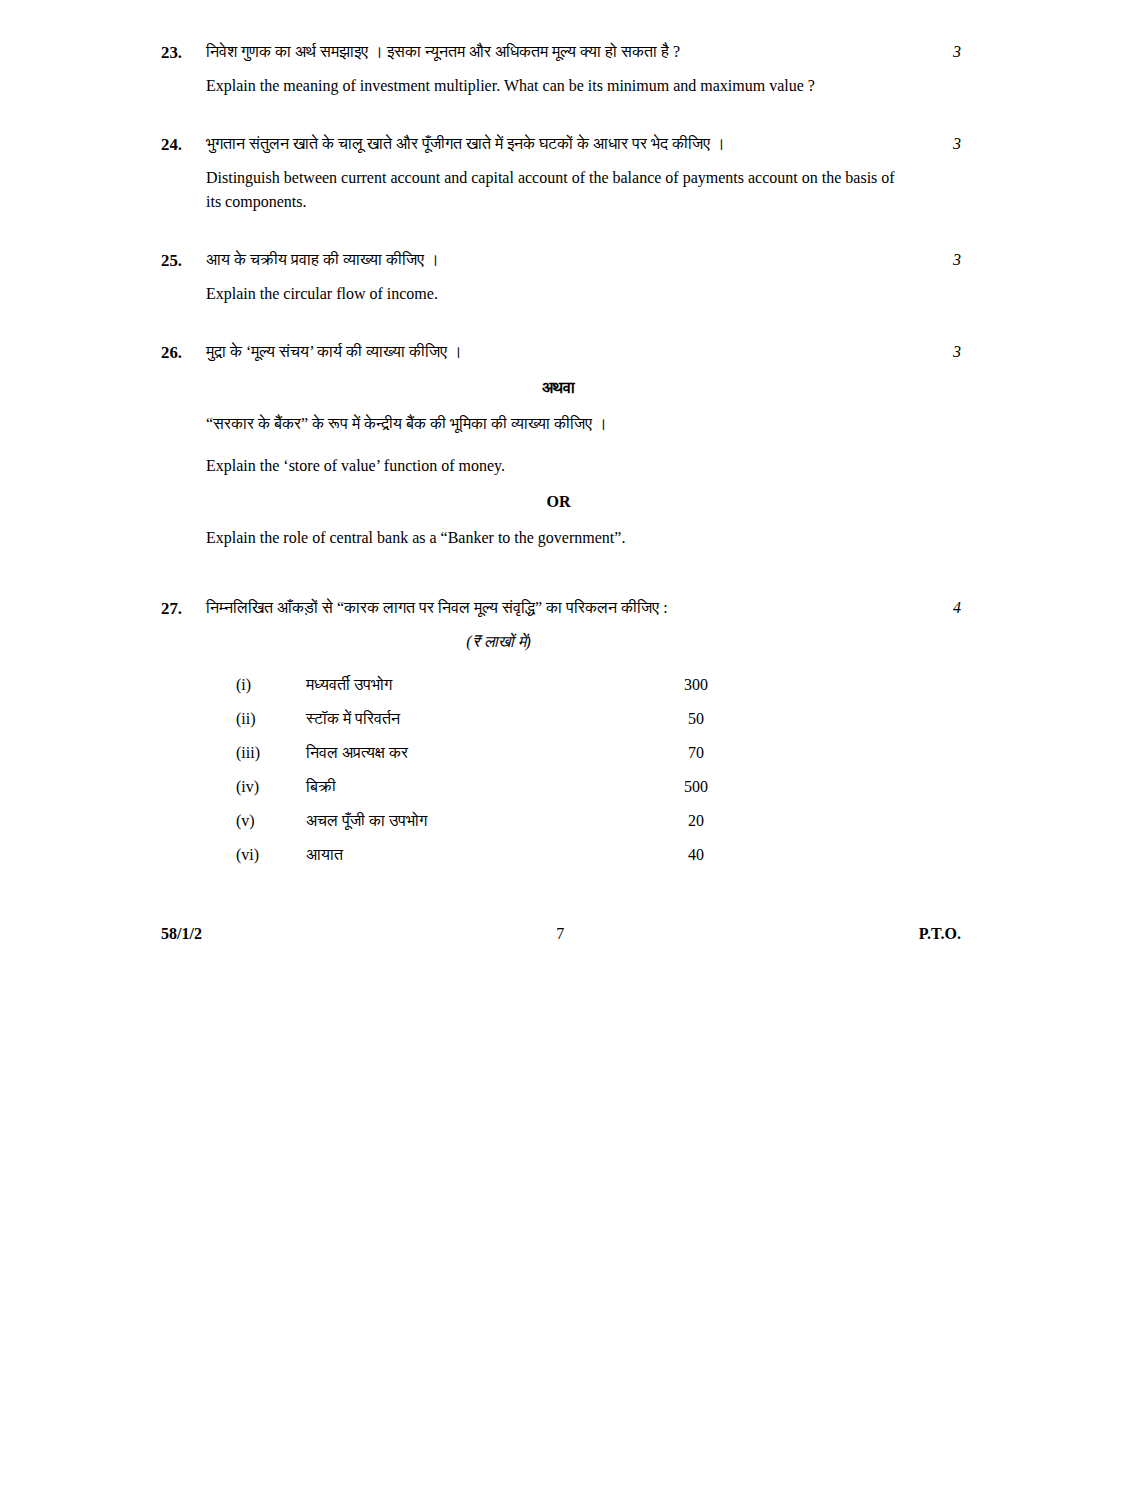23.
निवेश गुणक का अर्थ समझाइए । इसका न्यूनतम और अधिकतम मूल्य क्या हो सकता है ?
Explain the meaning of investment multiplier. What can be its minimum and maximum value ?
3
24.
भुगतान संतुलन खाते के चालू खाते और पूँजीगत खाते में इनके घटकों के आधार पर भेद कीजिए ।
Distinguish between current account and capital account of the balance of payments account on the basis of its components.
3
25.
आय के चक्रीय प्रवाह की व्याख्या कीजिए ।
Explain the circular flow of income.
3
26.
मुद्रा के ‘मूल्य संचय’ कार्य की व्याख्या कीजिए ।
अथवा
“सरकार के बैंकर” के रूप में केन्द्रीय बैंक की भूमिका की व्याख्या कीजिए ।
Explain the ‘store of value’ function of money.
OR
Explain the role of central bank as a “Banker to the government”.
3
27.
निम्नलिखित आँकड़ों से “कारक लागत पर निवल मूल्य संवृद्धि” का परिकलन कीजिए :
(₹ लाखों में)
| (i) | मध्यवर्ती उपभोग | 300 |
| (ii) | स्टॉक में परिवर्तन | 50 |
| (iii) | निवल अप्रत्यक्ष कर | 70 |
| (iv) | बिक्री | 500 |
| (v) | अचल पूँजी का उपभोग | 20 |
| (vi) | आयात | 40 |
4
58/1/2
7
P.T.O.